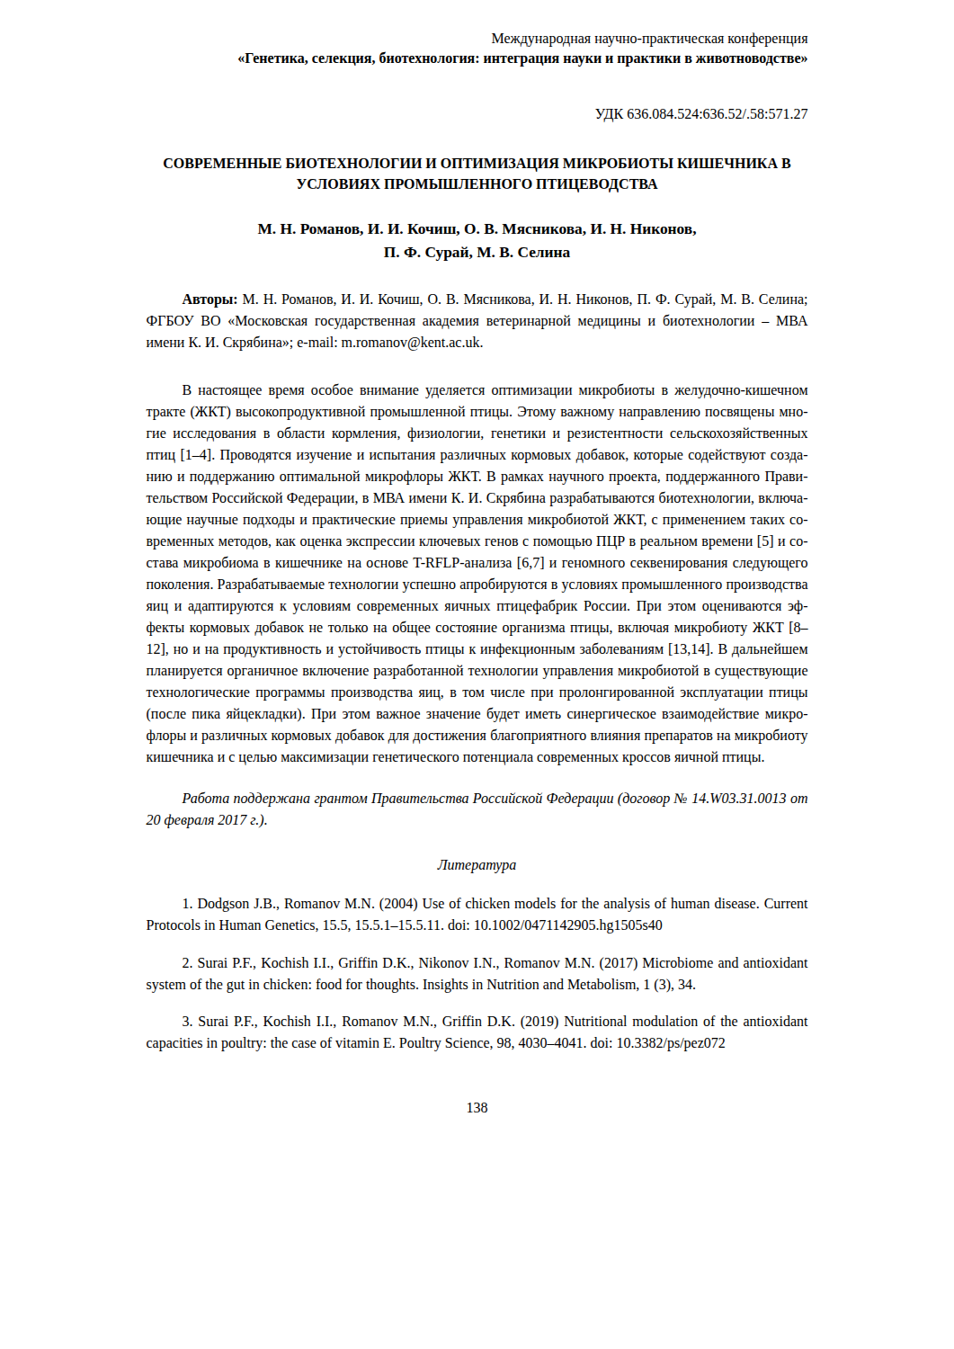Международная научно-практическая конференция «Генетика, селекция, биотехнология: интеграция науки и практики в животноводстве»
УДК 636.084.524:636.52/.58:571.27
Современные биотехнологии и оптимизация микробиоты кишечника в условиях промышленного птицеводства
М. Н. Романов, И. И. Кочиш, О. В. Мясникова, И. Н. Никонов,
П. Ф. Сурай, М. В. Селина
Авторы: М. Н. Романов, И. И. Кочиш, О. В. Мясникова, И. Н. Никонов, П. Ф. Сурай, М. В. Селина; ФГБОУ ВО «Московская государственная академия ветеринарной медицины и биотехнологии – МВА имени К. И. Скрябина»; e-mail: m.romanov@kent.ac.uk.
В настоящее время особое внимание уделяется оптимизации микробиоты в желудочно-кишечном тракте (ЖКТ) высокопродуктивной промышленной птицы. Этому важному направлению посвящены многие исследования в области кормления, физиологии, генетики и резистентности сельскохозяйственных птиц [1–4]. Проводятся изучение и испытания различных кормовых добавок, которые содействуют созданию и поддержанию оптимальной микрофлоры ЖКТ. В рамках научного проекта, поддержанного Правительством Российской Федерации, в МВА имени К. И. Скрябина разрабатываются биотехнологии, включающие научные подходы и практические приемы управления микробиотой ЖКТ, с применением таких современных методов, как оценка экспрессии ключевых генов с помощью ПЦР в реальном времени [5] и состава микробиома в кишечнике на основе T-RFLP-анализа [6,7] и геномного секвенирования следующего поколения. Разрабатываемые технологии успешно апробируются в условиях промышленного производства яиц и адаптируются к условиям современных яичных птицефабрик России. При этом оцениваются эффекты кормовых добавок не только на общее состояние организма птицы, включая микробиоту ЖКТ [8–12], но и на продуктивность и устойчивость птицы к инфекционным заболеваниям [13,14]. В дальнейшем планируется органичное включение разработанной технологии управления микробиотой в существующие технологические программы производства яиц, в том числе при пролонгированной эксплуатации птицы (после пика яйцекладки). При этом важное значение будет иметь синергическое взаимодействие микрофлоры и различных кормовых добавок для достижения благоприятного влияния препаратов на микробиоту кишечника и с целью максимизации генетического потенциала современных кроссов яичной птицы.
Работа поддержана грантом Правительства Российской Федерации (договор № 14.W03.31.0013 от 20 февраля 2017 г.).
Литература
1. Dodgson J.B., Romanov M.N. (2004) Use of chicken models for the analysis of human disease. Current Protocols in Human Genetics, 15.5, 15.5.1–15.5.11. doi: 10.1002/0471142905.hg1505s40
2. Surai P.F., Kochish I.I., Griffin D.K., Nikonov I.N., Romanov M.N. (2017) Microbiome and antioxidant system of the gut in chicken: food for thoughts. Insights in Nutrition and Metabolism, 1 (3), 34.
3. Surai P.F., Kochish I.I., Romanov M.N., Griffin D.K. (2019) Nutritional modulation of the antioxidant capacities in poultry: the case of vitamin E. Poultry Science, 98, 4030–4041. doi: 10.3382/ps/pez072
138